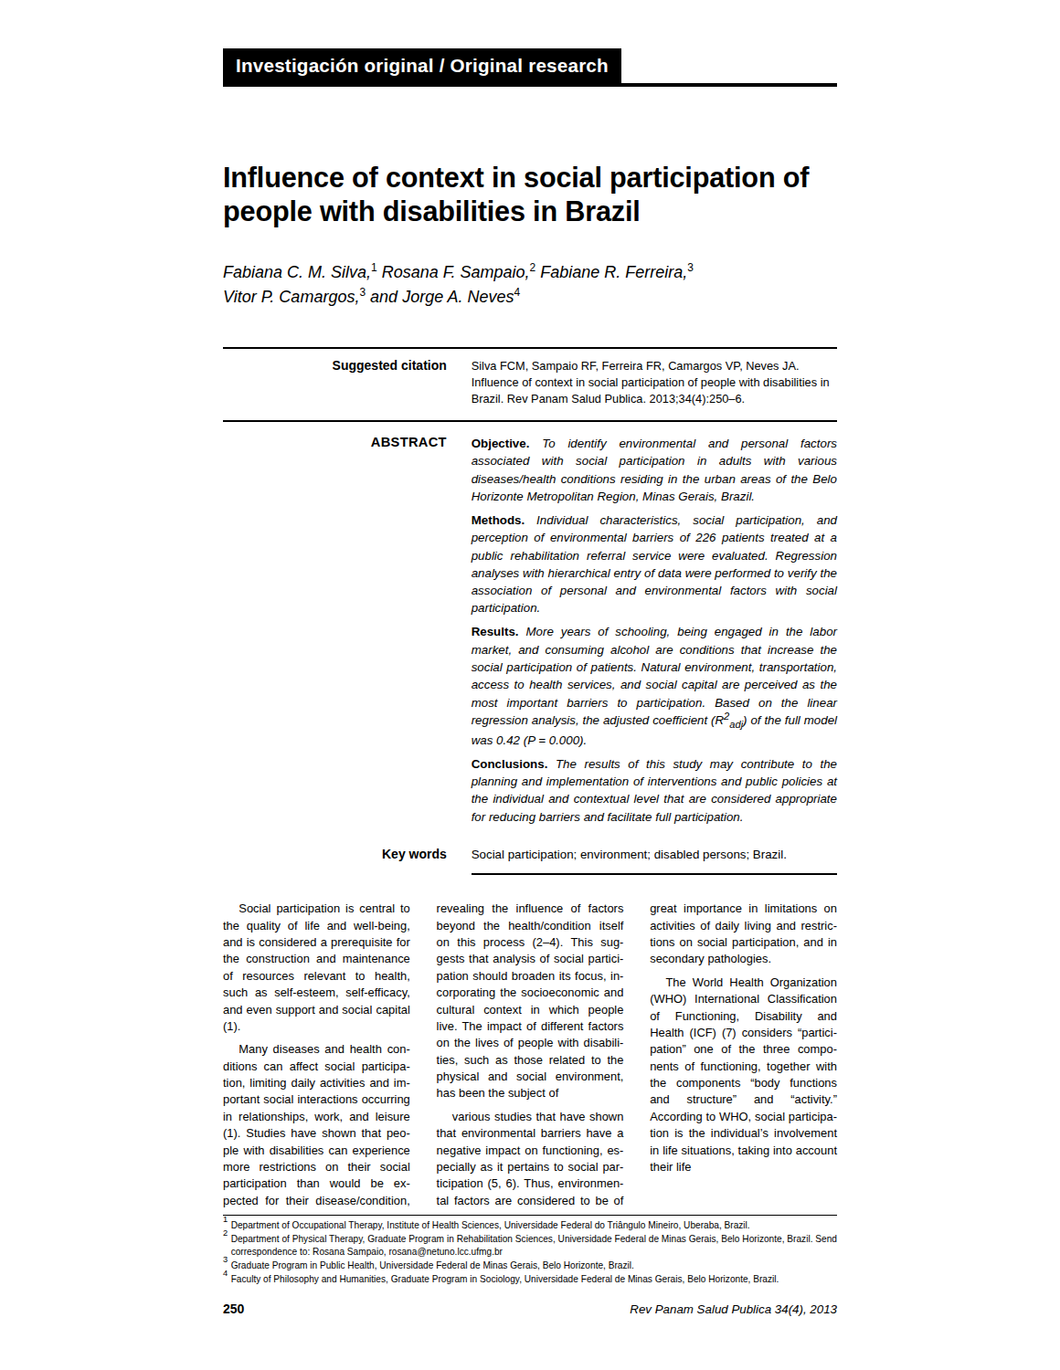Investigación original / Original research
Influence of context in social participation of
people with disabilities in Brazil
Fabiana C. M. Silva,1 Rosana F. Sampaio,2 Fabiane R. Ferreira,3
Vitor P. Camargos,3 and Jorge A. Neves4
| Suggested citation | Silva FCM, Sampaio RF, Ferreira FR, Camargos VP, Neves JA. Influence of context in social participation of people with disabilities in Brazil. Rev Panam Salud Publica. 2013;34(4):250–6. |
| ABSTRACT | Objective. To identify environmental and personal factors associated with social participation in adults with various diseases/health conditions residing in the urban areas of the Belo Horizonte Metropolitan Region, Minas Gerais, Brazil. Methods. Individual characteristics, social participation, and perception of environmental barriers of 226 patients treated at a public rehabilitation referral service were evaluated. Regression analyses with hierarchical entry of data were performed to verify the association of personal and environmental factors with social participation. Results. More years of schooling, being engaged in the labor market, and consuming alcohol are conditions that increase the social participation of patients. Natural environment, transportation, access to health services, and social capital are perceived as the most important barriers to participation. Based on the linear regression analysis, the adjusted coefficient (R 2 adj ) of the full model was 0.42 (P = 0.000). Conclusions. The results of this study may contribute to the planning and implementation of interventions and public policies at the individual and contextual level that are considered appropriate for reducing barriers and facilitate full participation. |
| Key words | Social participation; environment; disabled persons; Brazil. |
Social participation is central to the quality of life and well-being, and is considered a prerequisite for the construction and maintenance of resources relevant to health, such as self-esteem, self-efficacy, and even support and social capital (1).
Many diseases and health conditions can affect social participation, limiting daily activities and important social interactions occurring in relationships, work, and leisure (1). Studies have shown that people with disabilities can experience more restrictions on their social participation than would be expected for their disease/condition, revealing the influence of factors beyond the health/condition itself on this process (2–4). This suggests that analysis of social participation should broaden its focus, incorporating the socioeconomic and cultural context in which people live. The impact of different factors on the lives of people with disabilities, such as those related to the physical and social environment, has been the subject of
various studies that have shown that environmental barriers have a negative impact on functioning, especially as it pertains to social participation (5, 6). Thus, environmental factors are considered to be of great importance in limitations on activities of daily living and restrictions on social participation, and in secondary pathologies.
The World Health Organization (WHO) International Classification of Functioning, Disability and Health (ICF) (7) considers “participation” one of the three components of functioning, together with the components “body functions and structure” and “activity.” According to WHO, social participation is the individual’s involvement in life situations, taking into account their life
1Department of Occupational Therapy, Institute of Health Sciences, Universidade Federal do Triângulo Mineiro, Uberaba, Brazil.
2Department of Physical Therapy, Graduate Program in Rehabilitation Sciences, Universidade Federal de Minas Gerais, Belo Horizonte, Brazil. Send correspondence to: Rosana Sampaio, rosana@netuno.lcc.ufmg.br
3Graduate Program in Public Health, Universidade Federal de Minas Gerais, Belo Horizonte, Brazil.
4Faculty of Philosophy and Humanities, Graduate Program in Sociology, Universidade Federal de Minas Gerais, Belo Horizonte, Brazil.
250 Rev Panam Salud Publica 34(4), 2013